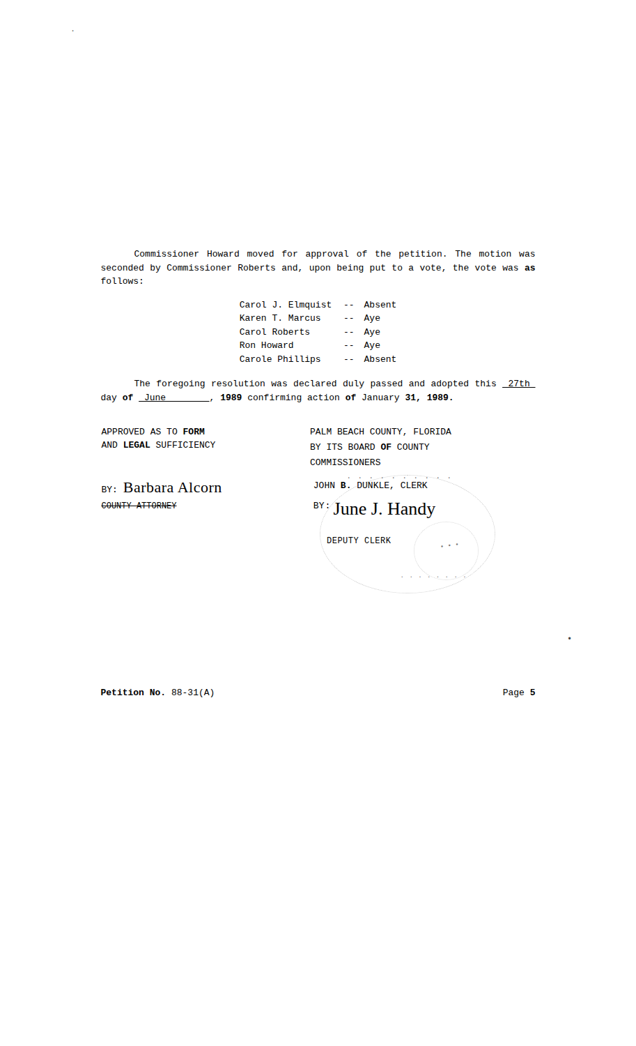.
Commissioner Howard moved for approval of the petition. The motion was seconded by Commissioner Roberts and, upon being put to a vote, the vote was as follows:
| Carol J. Elmquist | -- | Absent |
| Karen T. Marcus | -- | Aye |
| Carol Roberts | -- | Aye |
| Ron Howard | -- | Aye |
| Carole Phillips | -- | Absent |
The foregoing resolution was declared duly passed and adopted this 27th day of June , 1989 confirming action of January 31, 1989.
| APPROVED AS TO FORM AND LEGAL SUFFICIENCY BY: Barbara Alcorn COUNTY ATTORNEY | PALM BEACH COUNTY, FLORIDA BY ITS BOARD OF COUNTY COMMISSIONERS . . . . . . . . . . JOHN B. DUNKLE, CLERK B Y: June J. Handy DEPUTY CLERK • • • . . . . . . . . |
•
Petition No. 88-31(A) Page 5